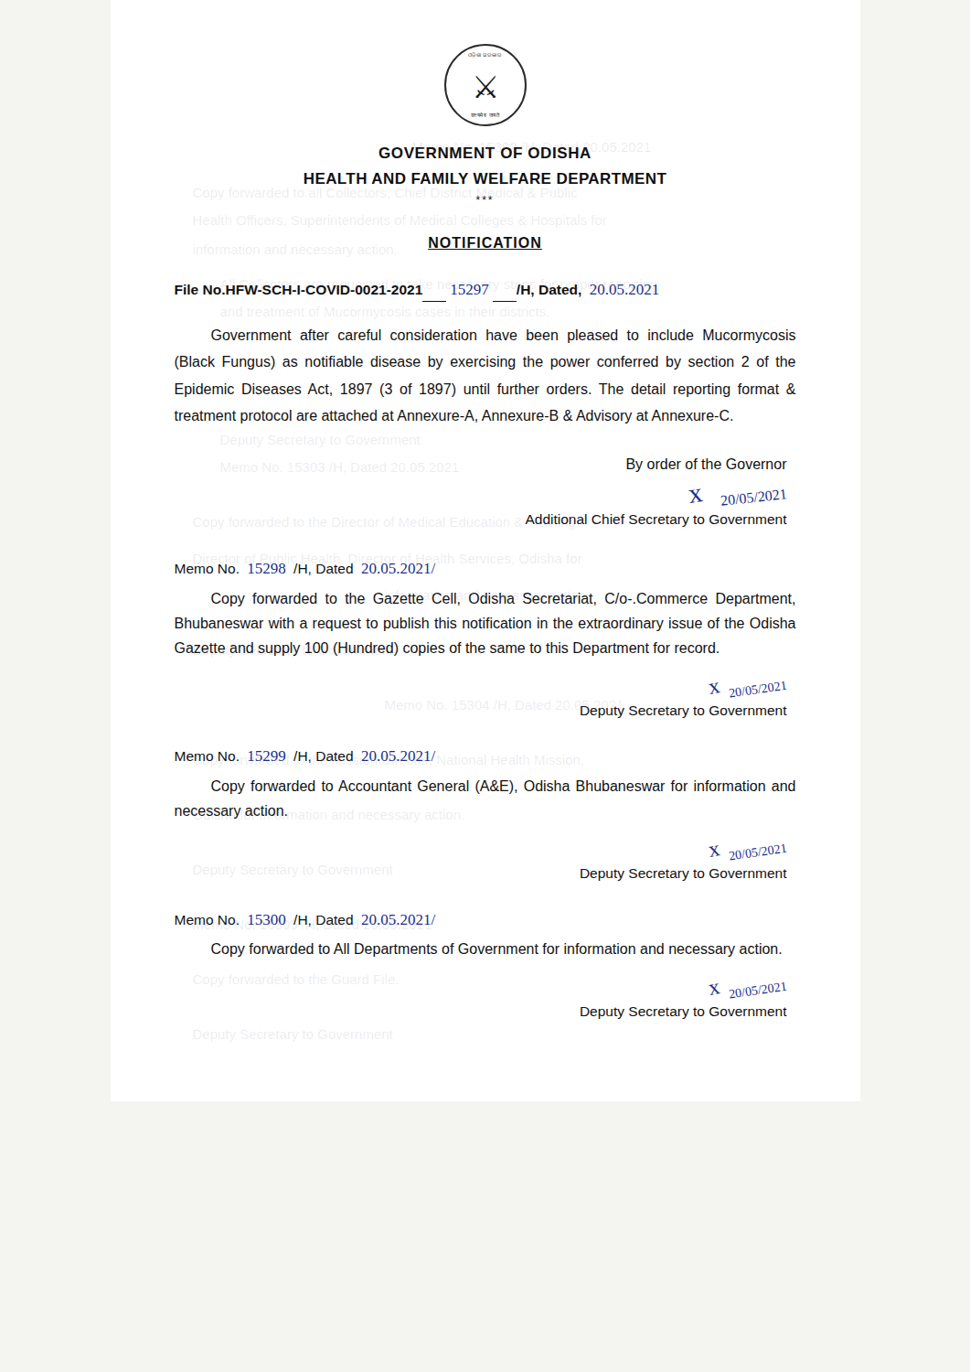Memo No. 15302 /H, Dated 20.05.2021
Copy forwarded to all Collectors, Chief District Medical & Public
Health Officers, Superintendents of Medical Colleges & Hospitals for
information and necessary action.
All Collectors are requested to take necessary steps for proper reporting
and treatment of Mucormycosis cases in their districts.
Deputy Secretary to Government
Memo No. 15303 /H, Dated 20.05.2021
Copy forwarded to the Director of Medical Education & Training,
Director of Public Health, Director of Health Services, Odisha for
information and necessary action.
Deputy Secretary to Government
Memo No. 15304 /H, Dated 20.05.2021
Copy forwarded to the Mission Director, National Health Mission,
Odisha for information and necessary action.
Deputy Secretary to Government
Memo No. 15305 /H, Dated 20.05.2021
Copy forwarded to the Guard File.
Deputy Secretary to Government
ଓଡ଼ିଶା ସରକାର
⚔
सत्यमेव जयते
GOVERNMENT OF ODISHA
HEALTH AND FAMILY WELFARE DEPARTMENT
***
NOTIFICATION
File No.HFW-SCH-I-COVID-0021-2021 15297 /H, Dated, 20.05.2021
Government after careful consideration have been pleased to include Mucormycosis (Black Fungus) as notifiable disease by exercising the power conferred by section 2 of the Epidemic Diseases Act, 1897 (3 of 1897) until further orders. The detail reporting format & treatment protocol are attached at Annexure-A, Annexure-B & Advisory at Annexure-C.
By order of the Governor
x 20/05/2021 Additional Chief Secretary to Government
Memo No. 15298 /H, Dated 20.05.2021/
Copy forwarded to the Gazette Cell, Odisha Secretariat, C/o-.Commerce Department, Bhubaneswar with a request to publish this notification in the extraordinary issue of the Odisha Gazette and supply 100 (Hundred) copies of the same to this Department for record.
x 20/05/2021 Deputy Secretary to Government
Memo No. 15299 /H, Dated 20.05.2021/
Copy forwarded to Accountant General (A&E), Odisha Bhubaneswar for information and necessary action.
x 20/05/2021 Deputy Secretary to Government
Memo No. 15300 /H, Dated 20.05.2021/
Copy forwarded to All Departments of Government for information and necessary action.
x 20/05/2021 Deputy Secretary to Government